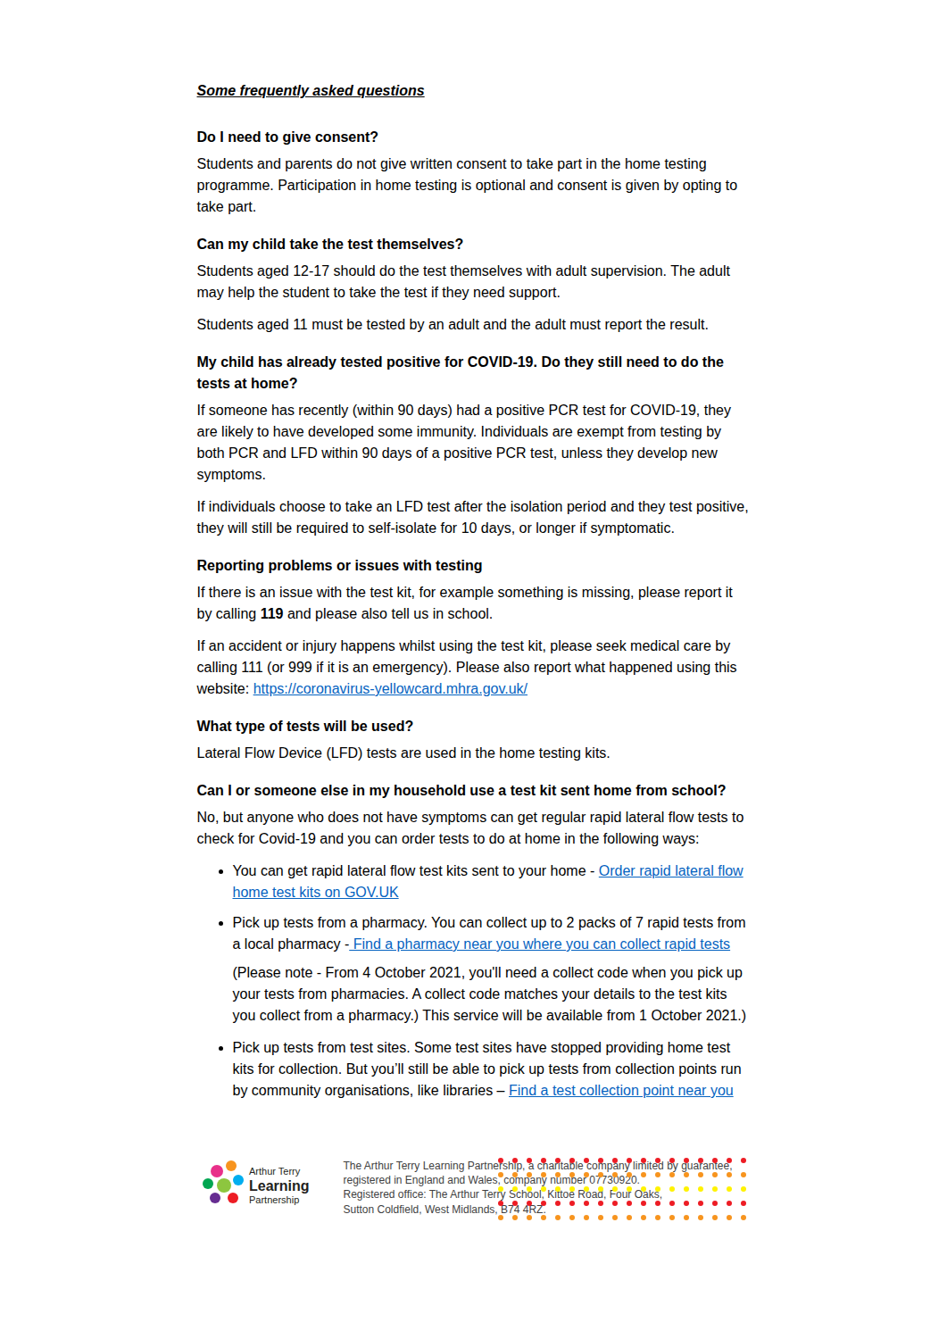Some frequently asked questions
Do I need to give consent?
Students and parents do not give written consent to take part in the home testing programme. Participation in home testing is optional and consent is given by opting to take part.
Can my child take the test themselves?
Students aged 12-17 should do the test themselves with adult supervision. The adult may help the student to take the test if they need support.
Students aged 11 must be tested by an adult and the adult must report the result.
My child has already tested positive for COVID-19. Do they still need to do the tests at home?
If someone has recently (within 90 days) had a positive PCR test for COVID-19, they are likely to have developed some immunity. Individuals are exempt from testing by both PCR and LFD within 90 days of a positive PCR test, unless they develop new symptoms.
If individuals choose to take an LFD test after the isolation period and they test positive, they will still be required to self-isolate for 10 days, or longer if symptomatic.
Reporting problems or issues with testing
If there is an issue with the test kit, for example something is missing, please report it by calling 119 and please also tell us in school.
If an accident or injury happens whilst using the test kit, please seek medical care by calling 111 (or 999 if it is an emergency). Please also report what happened using this website: https://coronavirus-yellowcard.mhra.gov.uk/
What type of tests will be used?
Lateral Flow Device (LFD) tests are used in the home testing kits.
Can I or someone else in my household use a test kit sent home from school?
No, but anyone who does not have symptoms can get regular rapid lateral flow tests to check for Covid-19 and you can order tests to do at home in the following ways:
You can get rapid lateral flow test kits sent to your home - Order rapid lateral flow home test kits on GOV.UK
Pick up tests from a pharmacy. You can collect up to 2 packs of 7 rapid tests from a local pharmacy - Find a pharmacy near you where you can collect rapid tests
(Please note - From 4 October 2021, you'll need a collect code when you pick up your tests from pharmacies. A collect code matches your details to the test kits you collect from a pharmacy.) This service will be available from 1 October 2021.)
Pick up tests from test sites. Some test sites have stopped providing home test kits for collection. But you’ll still be able to pick up tests from collection points run by community organisations, like libraries – Find a test collection point near you
Arthur Terry Learning Partnership
The Arthur Terry Learning Partnership, a charitable company limited by guarantee, registered in England and Wales, company number 07730920.
Registered office: The Arthur Terry School, Kittoe Road, Four Oaks,
Sutton Coldfield, West Midlands, B74 4RZ.